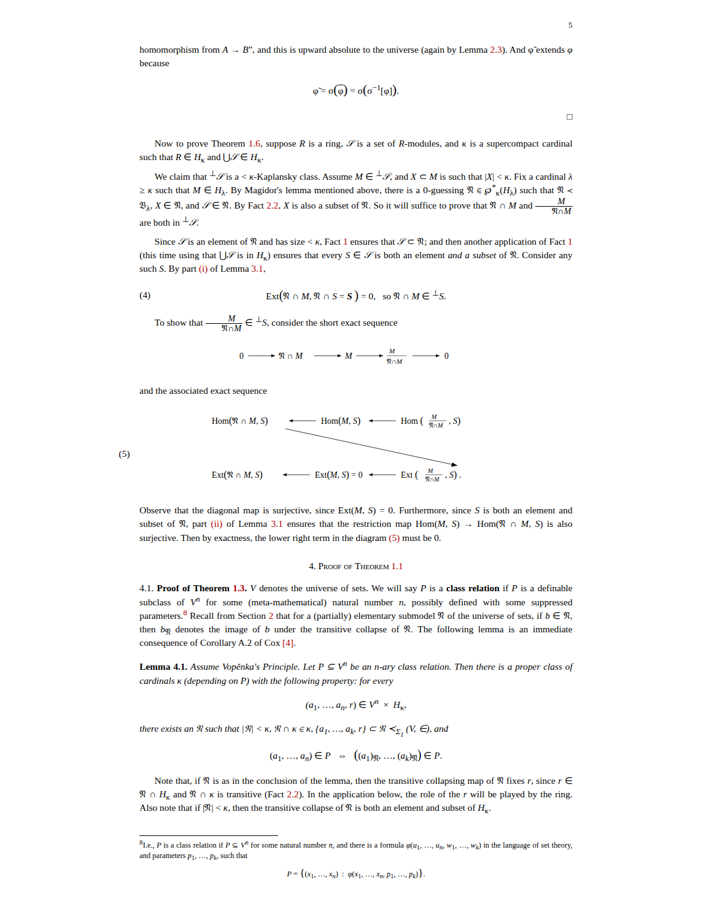5
homomorphism from A → B”, and this is upward absolute to the universe (again by Lemma 2.3). And φ̃ extends φ because
φ̃ = σ(φ) = σ(σ−1[φ]).
□
Now to prove Theorem 1.6, suppose R is a ring, 𝒮 is a set of R-modules, and κ is a supercompact cardinal such that R ∈ Hκ and ⋃𝒮 ∈ Hκ.
We claim that ⊥𝒮 is a < κ-Kaplansky class. Assume M ∈ ⊥𝒮, and X ⊂ M is such that |X| < κ. Fix a cardinal λ ≥ κ such that M ∈ Hλ. By Magidor's lemma mentioned above, there is a 0-guessing 𝔑 ∈ ℘*κ(Hλ) such that 𝔑 ≺ 𝔅λ, X ∈ 𝔑, and 𝒮 ∈ 𝔑. By Fact 2.2, X is also a subset of 𝔑. So it will suffice to prove that 𝔑 ∩ M and M𝔑∩M are both in ⊥𝒮.
Since 𝒮 is an element of 𝔑 and has size < κ, Fact 1 ensures that 𝒮 ⊂ 𝔑; and then another application of Fact 1 (this time using that ⋃𝒮 is in Hκ) ensures that every S ∈ 𝒮 is both an element and a subset of 𝔑. Consider any such S. By part (i) of Lemma 3.1,
(4) Ext(𝔑 ∩ M, 𝔑 ∩ S = S ) = 0, so 𝔑 ∩ M ∈ ⊥S.
To show that M𝔑∩M ∈ ⊥S, consider the short exact sequence
0 𝔑 ∩ M M M 𝔑∩M 0
and the associated exact sequence
Hom(𝔑 ∩ M, S) Hom(M, S) Hom ( M 𝔑∩M , S) Ext(𝔑 ∩ M, S) Ext(M, S) = 0 Ext ( M 𝔑∩M , S) . (5)
Observe that the diagonal map is surjective, since Ext(M, S) = 0. Furthermore, since S is both an element and subset of 𝔑, part (ii) of Lemma 3.1 ensures that the restriction map Hom(M, S) → Hom(𝔑 ∩ M, S) is also surjective. Then by exactness, the lower right term in the diagram (5) must be 0.
4. Proof of Theorem 1.1
4.1. Proof of Theorem 1.3. V denotes the universe of sets. We will say P is a class relation if P is a definable subclass of Vn for some (meta-mathematical) natural number n, possibly defined with some suppressed parameters.8 Recall from Section 2 that for a (partially) elementary submodel 𝔑 of the universe of sets, if b ∈ 𝔑, then b𝔑 denotes the image of b under the transitive collapse of 𝔑. The following lemma is an immediate consequence of Corollary A.2 of Cox [4].
Lemma 4.1. Assume Vopěnka's Principle. Let P ⊆ Vn be an n-ary class relation. Then there is a proper class of cardinals κ (depending on P) with the following property: for every
(a1, …, an, r) ∈ Vn × Hκ,
there exists an 𝔑 such that |𝔑| < κ, 𝔑 ∩ κ ∈ κ, {a1, …, ak, r} ⊂ 𝔑 ≺Σ1 (V, ∈), and
(a1, …, an) ∈ P ⇔ ((a1)𝔑, …, (ak)𝔑) ∈ P.
Note that, if 𝔑 is as in the conclusion of the lemma, then the transitive collapsing map of 𝔑 fixes r, since r ∈ 𝔑 ∩ Hκ and 𝔑 ∩ κ is transitive (Fact 2.2). In the application below, the role of the r will be played by the ring. Also note that if |𝔑| < κ, then the transitive collapse of 𝔑 is both an element and subset of Hκ.
8I.e., P is a class relation if P ⊆ Vn for some natural number n, and there is a formula φ(u1, …, un, w1, …, wk) in the language of set theory, and parameters p1, …, pk, such that
P = {(x1, …, xn) : φ(x1, …, xn, p1, …, pk)}.